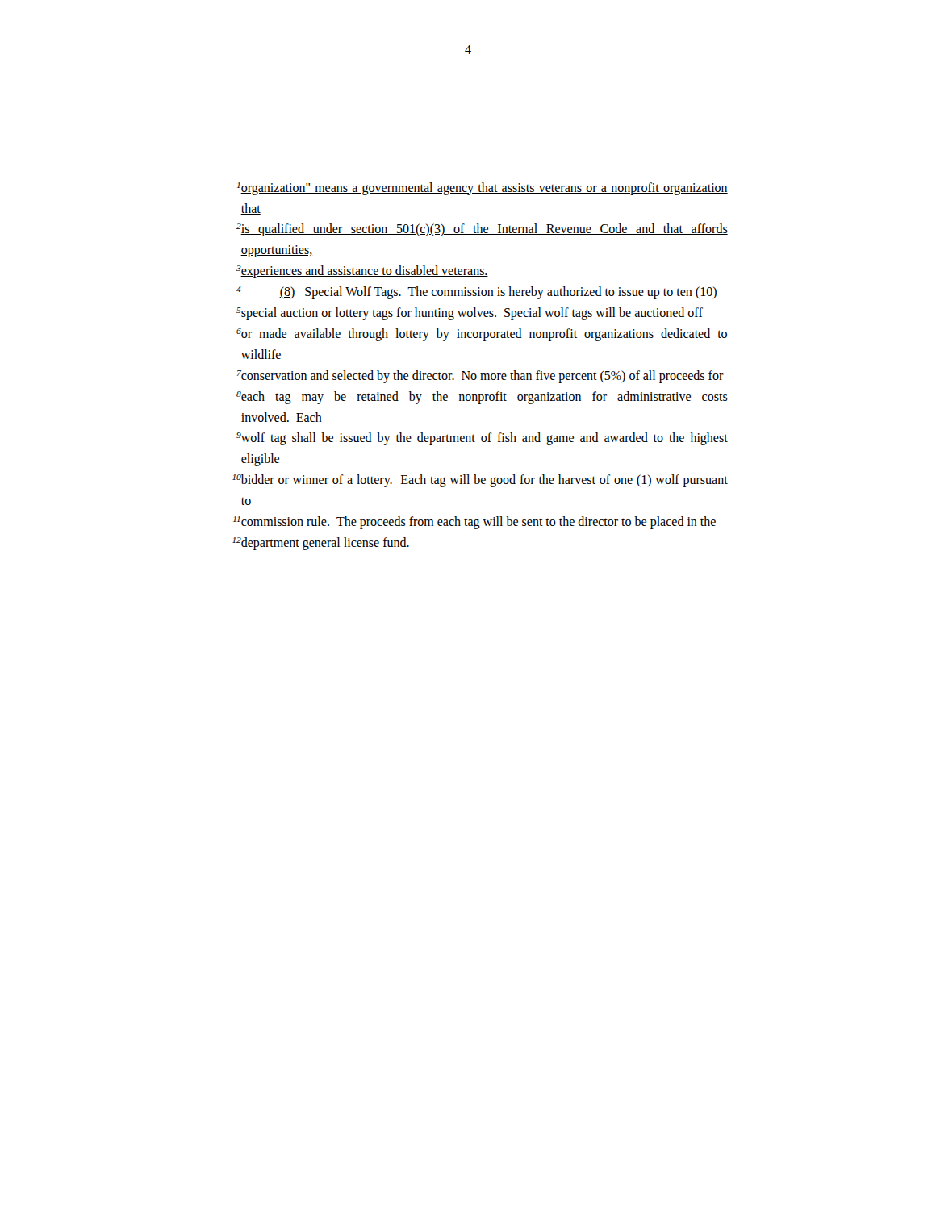4
| 1 | organization" means a governmental agency that assists veterans or a nonprofit organization that |
| 2 | is qualified under section 501(c)(3) of the Internal Revenue Code and that affords opportunities, |
| 3 | experiences and assistance to disabled veterans. |
| 4 | (8) Special Wolf Tags. The commission is hereby authorized to issue up to ten (10) |
| 5 | special auction or lottery tags for hunting wolves. Special wolf tags will be auctioned off |
| 6 | or made available through lottery by incorporated nonprofit organizations dedicated to wildlife |
| 7 | conservation and selected by the director. No more than five percent (5%) of all proceeds for |
| 8 | each tag may be retained by the nonprofit organization for administrative costs involved. Each |
| 9 | wolf tag shall be issued by the department of fish and game and awarded to the highest eligible |
| 10 | bidder or winner of a lottery. Each tag will be good for the harvest of one (1) wolf pursuant to |
| 11 | commission rule. The proceeds from each tag will be sent to the director to be placed in the |
| 12 | department general license fund. |